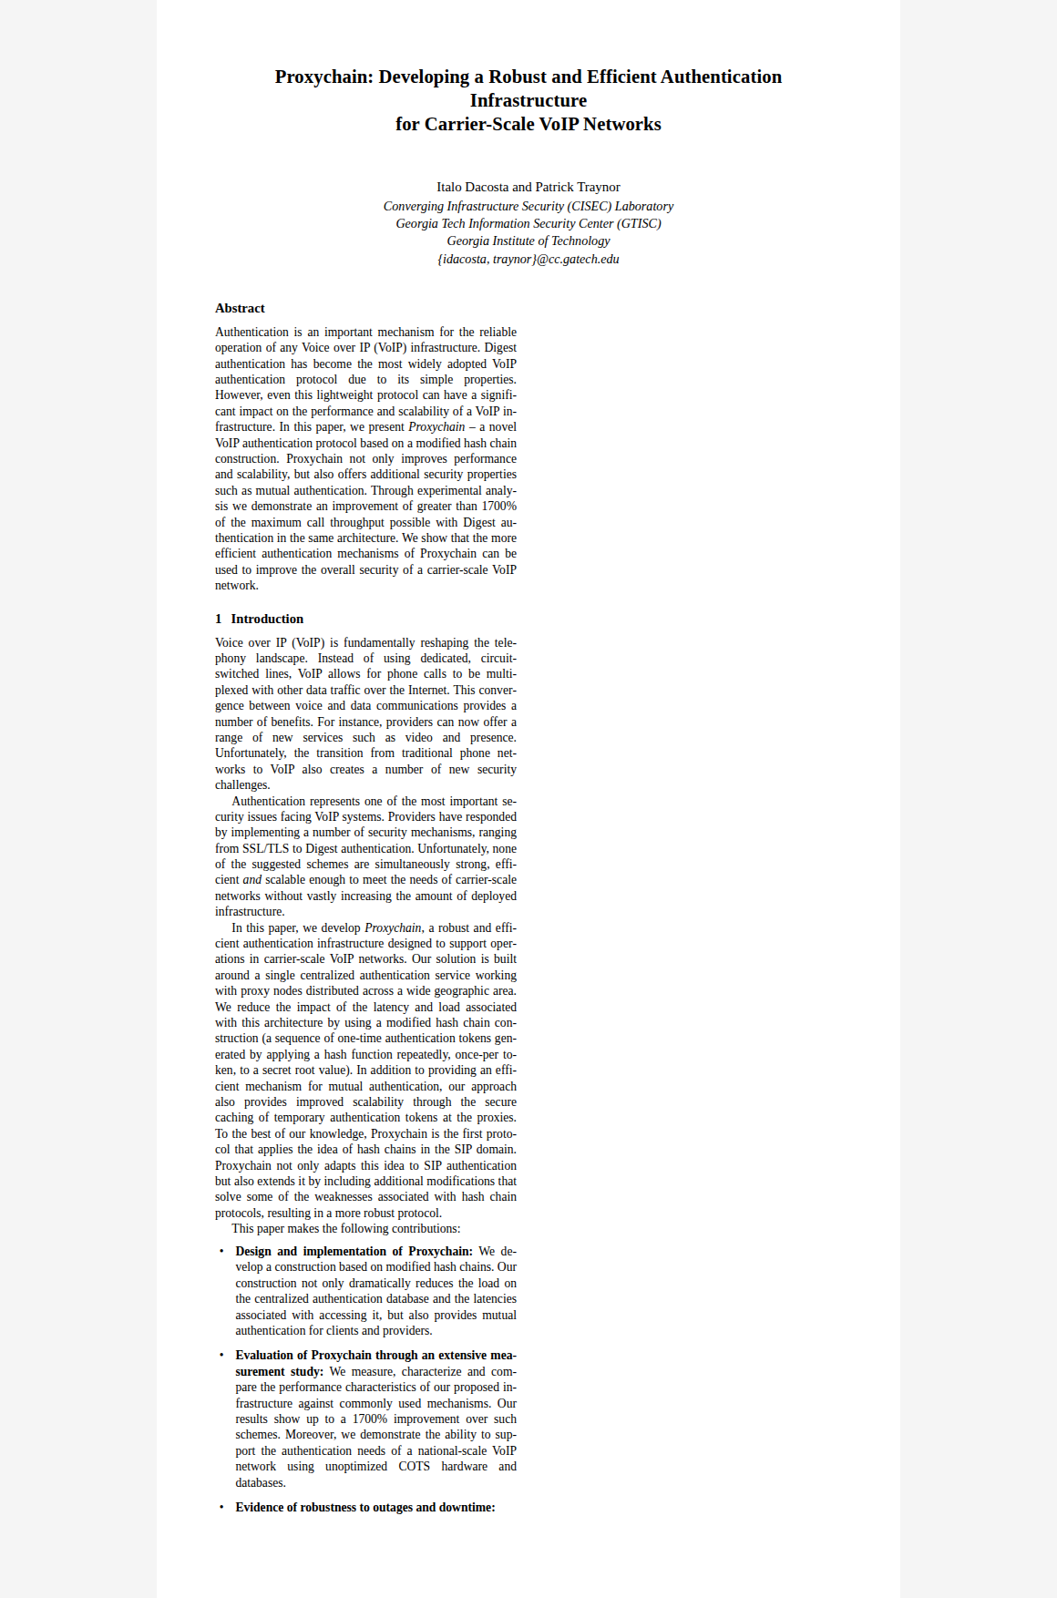Proxychain: Developing a Robust and Efficient Authentication Infrastructure
for Carrier-Scale VoIP Networks
Italo Dacosta and Patrick Traynor
Converging Infrastructure Security (CISEC) Laboratory
Georgia Tech Information Security Center (GTISC)
Georgia Institute of Technology
{idacosta, traynor}@cc.gatech.edu
Abstract
Authentication is an important mechanism for the reliable operation of any Voice over IP (VoIP) infrastructure. Digest authentication has become the most widely adopted VoIP authentication protocol due to its simple properties. However, even this lightweight protocol can have a significant impact on the performance and scalability of a VoIP infrastructure. In this paper, we present Proxychain – a novel VoIP authentication protocol based on a modified hash chain construction. Proxychain not only improves performance and scalability, but also offers additional security properties such as mutual authentication. Through experimental analysis we demonstrate an improvement of greater than 1700% of the maximum call throughput possible with Digest authentication in the same architecture. We show that the more efficient authentication mechanisms of Proxychain can be used to improve the overall security of a carrier-scale VoIP network.
1 Introduction
Voice over IP (VoIP) is fundamentally reshaping the telephony landscape. Instead of using dedicated, circuit-switched lines, VoIP allows for phone calls to be multiplexed with other data traffic over the Internet. This convergence between voice and data communications provides a number of benefits. For instance, providers can now offer a range of new services such as video and presence. Unfortunately, the transition from traditional phone networks to VoIP also creates a number of new security challenges.
Authentication represents one of the most important security issues facing VoIP systems. Providers have responded by implementing a number of security mechanisms, ranging from SSL/TLS to Digest authentication. Unfortunately, none of the suggested schemes are simultaneously strong, efficient and scalable enough to meet the needs of carrier-scale networks without vastly increasing the amount of deployed infrastructure.
In this paper, we develop Proxychain, a robust and efficient authentication infrastructure designed to support operations in carrier-scale VoIP networks. Our solution is built around a single centralized authentication service working with proxy nodes distributed across a wide geographic area. We reduce the impact of the latency and load associated with this architecture by using a modified hash chain construction (a sequence of one-time authentication tokens generated by applying a hash function repeatedly, once-per token, to a secret root value). In addition to providing an efficient mechanism for mutual authentication, our approach also provides improved scalability through the secure caching of temporary authentication tokens at the proxies. To the best of our knowledge, Proxychain is the first protocol that applies the idea of hash chains in the SIP domain. Proxychain not only adapts this idea to SIP authentication but also extends it by including additional modifications that solve some of the weaknesses associated with hash chain protocols, resulting in a more robust protocol.
This paper makes the following contributions:
Design and implementation of Proxychain: We develop a construction based on modified hash chains. Our construction not only dramatically reduces the load on the centralized authentication database and the latencies associated with accessing it, but also provides mutual authentication for clients and providers.
Evaluation of Proxychain through an extensive measurement study: We measure, characterize and compare the performance characteristics of our proposed infrastructure against commonly used mechanisms. Our results show up to a 1700% improvement over such schemes. Moreover, we demonstrate the ability to support the authentication needs of a national-scale VoIP network using unoptimized COTS hardware and databases.
Evidence of robustness to outages and downtime: